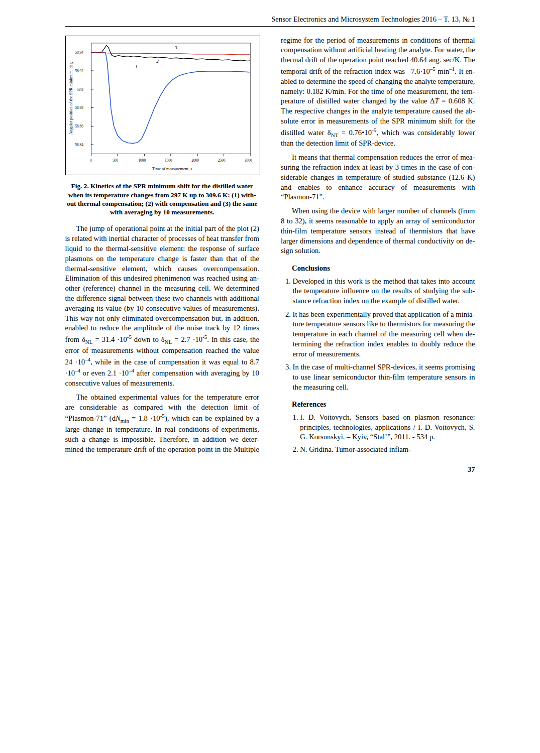Sensor Electronics and Microsystem Technologies 2016 – T. 13, № 1
58.94 58.92 58.9 58.88 58.86 58.84 0 500 1000 1500 2000 2500 3000 Time of measurement, s Angular position of the SPR minimum, deg 3 2 1
Fig. 2. Kinetics of the SPR minimum shift for the distilled water when its temperature changes from 297 K up to 309.6 K: (1) without thermal compensation; (2) with compensation and (3) the same with averaging by 10 measurements.
The jump of operational point at the initial part of the plot (2) is related with inertial character of processes of heat transfer from liquid to the thermal-sensitive element: the response of surface plasmons on the temperature change is faster than that of the thermal-sensitive element, which causes overcompensation. Elimination of this undesired phenimenon was reached using another (reference) channel in the measuring cell. We determined the difference signal between these two channels with additional averaging its value (by 10 consecutive values of measurements). This way not only eliminated overcompensation but, in addition, enabled to reduce the amplitude of the noise track by 12 times from δNL = 31.4 ·10-5 down to δNL = 2.7 ·10-5. In this case, the error of measurements without compensation reached the value 24 ·10–4, while in the case of compensation it was equal to 8.7 ·10–4 or even 2.1 ·10–4 after compensation with averaging by 10 consecutive values of measurements.
The obtained experimental values for the temperature error are considerable as compared with the detection limit of “Plasmon-71” (dNmin = 1.8 ·10-5), which can be explained by a large change in temperature. In real conditions of experiments, such a change is impossible. Therefore, in addition we determined the temperature drift of the operation point in the Multiple regime for the period of measurements in conditions of thermal compensation without artificial heating the analyte. For water, the thermal drift of the operation point reached 40.64 ang. sec/K. The temporal drift of the refraction index was –7.6·10–5 min–1. It enabled to determine the speed of changing the analyte temperature, namely: 0.182 K/min. For the time of one measurement, the temperature of distilled water changed by the value ΔT = 0.608 K. The respective changes in the analyte temperature caused the absolute error in measurements of the SPR minimum shift for the distilled water δNT = 0.76•10-5, which was considerably lower than the detection limit of SPR-device.
It means that thermal compensation reduces the error of measuring the refraction index at least by 3 times in the case of considerable changes in temperature of studied substance (12.6 K) and enables to enhance accuracy of measurements with “Plasmon-71”.
When using the device with larger number of channels (from 8 to 32), it seems reasonable to apply an array of semiconductor thin-film temperature sensors instead of thermistors that have larger dimensions and dependence of thermal conductivity on design solution.
Conclusions
Developed in this work is the method that takes into account the temperature influence on the results of studying the substance refraction index on the example of distilled water.
It has been experimentally proved that application of a miniature temperature sensors like to thermistors for measuring the temperature in each channel of the measuring cell when determining the refraction index enables to doubly reduce the error of measurements.
In the case of multi-channel SPR-devices, it seems promising to use linear semiconductor thin-film temperature sensors in the measuring cell.
References
I. D. Voitovych, Sensors based on plasmon resonance: principles, technologies, applications / I. D. Voitovych, S. G. Korsunskyi. – Kyiv, “Stal’”, 2011. - 534 p.
N. Gridina. Tumor-associated inflam-
37